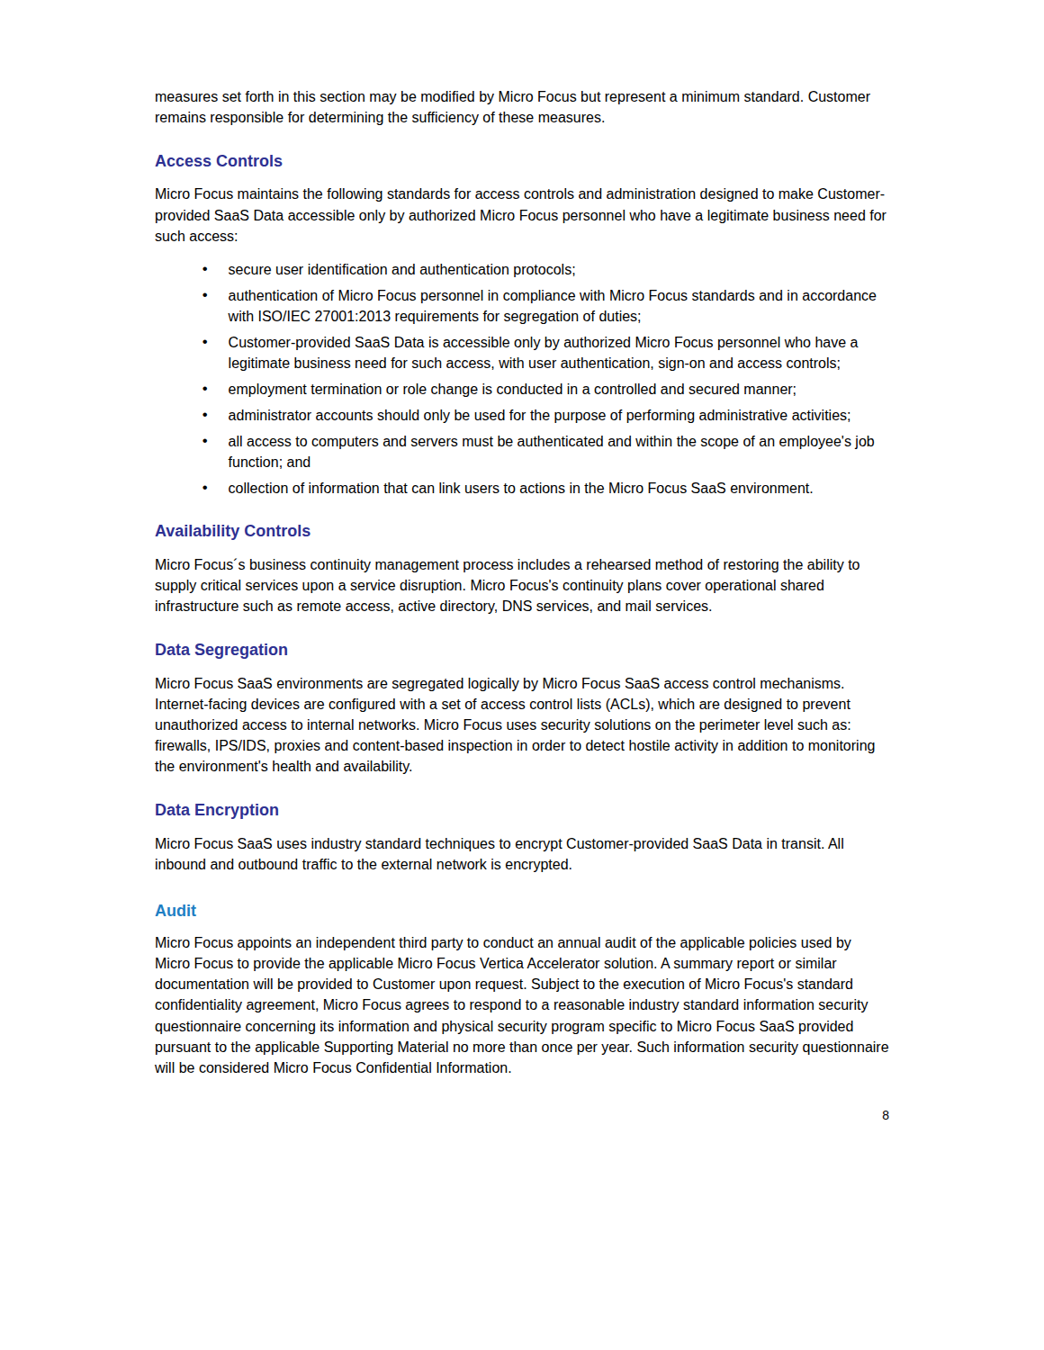measures set forth in this section may be modified by Micro Focus but represent a minimum standard. Customer remains responsible for determining the sufficiency of these measures.
Access Controls
Micro Focus maintains the following standards for access controls and administration designed to make Customer-provided SaaS Data accessible only by authorized Micro Focus personnel who have a legitimate business need for such access:
secure user identification and authentication protocols;
authentication of Micro Focus personnel in compliance with Micro Focus standards and in accordance with ISO/IEC 27001:2013 requirements for segregation of duties;
Customer-provided SaaS Data is accessible only by authorized Micro Focus personnel who have a legitimate business need for such access, with user authentication, sign-on and access controls;
employment termination or role change is conducted in a controlled and secured manner;
administrator accounts should only be used for the purpose of performing administrative activities;
all access to computers and servers must be authenticated and within the scope of an employee's job function; and
collection of information that can link users to actions in the Micro Focus SaaS environment.
Availability Controls
Micro Focus´s business continuity management process includes a rehearsed method of restoring the ability to supply critical services upon a service disruption. Micro Focus's continuity plans cover operational shared infrastructure such as remote access, active directory, DNS services, and mail services.
Data Segregation
Micro Focus SaaS environments are segregated logically by Micro Focus SaaS access control mechanisms. Internet-facing devices are configured with a set of access control lists (ACLs), which are designed to prevent unauthorized access to internal networks. Micro Focus uses security solutions on the perimeter level such as: firewalls, IPS/IDS, proxies and content-based inspection in order to detect hostile activity in addition to monitoring the environment's health and availability.
Data Encryption
Micro Focus SaaS uses industry standard techniques to encrypt Customer-provided SaaS Data in transit. All inbound and outbound traffic to the external network is encrypted.
Audit
Micro Focus appoints an independent third party to conduct an annual audit of the applicable policies used by Micro Focus to provide the applicable Micro Focus Vertica Accelerator solution. A summary report or similar documentation will be provided to Customer upon request. Subject to the execution of Micro Focus's standard confidentiality agreement, Micro Focus agrees to respond to a reasonable industry standard information security questionnaire concerning its information and physical security program specific to Micro Focus SaaS provided pursuant to the applicable Supporting Material no more than once per year. Such information security questionnaire will be considered Micro Focus Confidential Information.
8